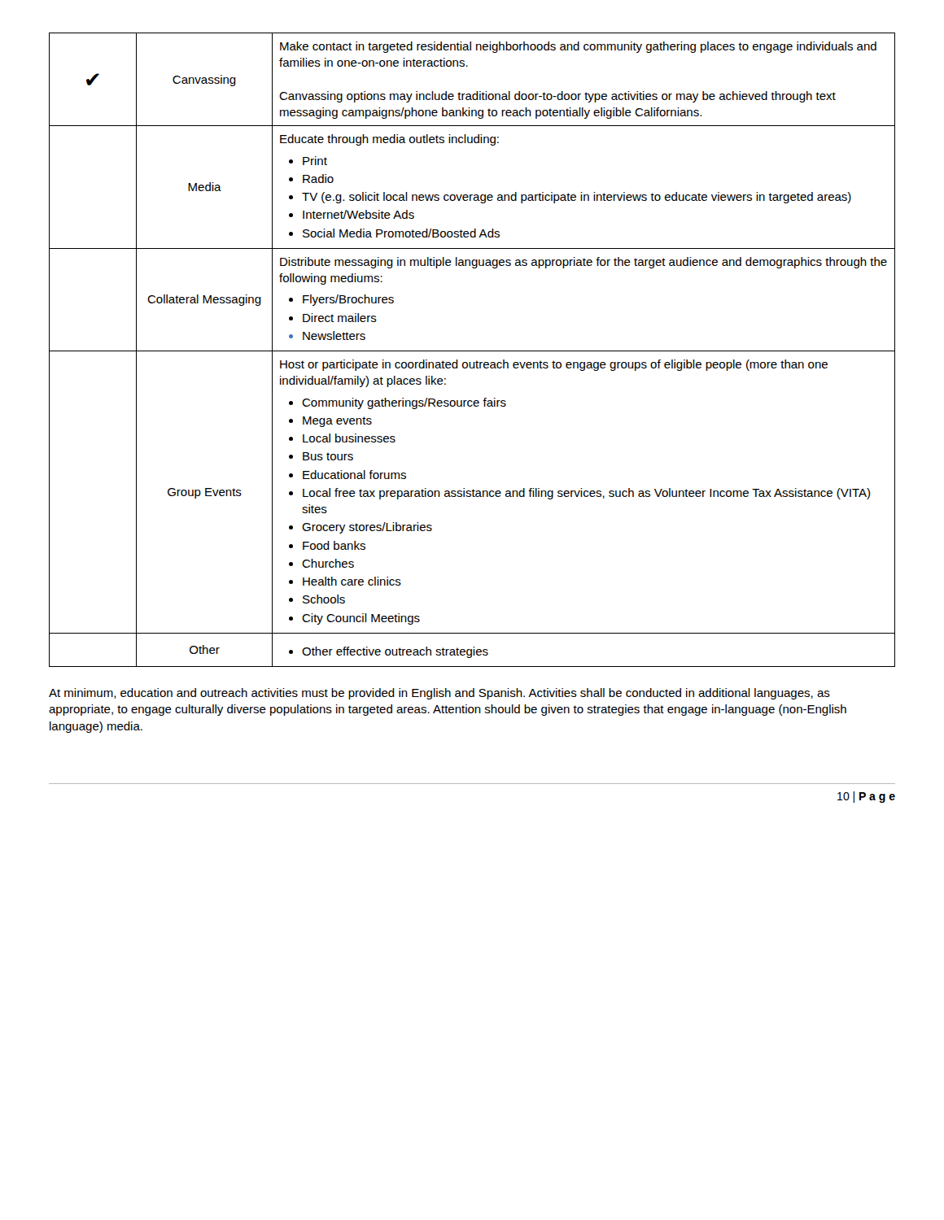| ✔ | Canvassing | Make contact in targeted residential neighborhoods and community gathering places to engage individuals and families in one-on-one interactions. Canvassing options may include traditional door-to-door type activities or may be achieved through text messaging campaigns/phone banking to reach potentially eligible Californians. |
| | Media | Educate through media outlets including: Print Radio TV (e.g. solicit local news coverage and participate in interviews to educate viewers in targeted areas) Internet/Website Ads Social Media Promoted/Boosted Ads |
| | Collateral Messaging | Distribute messaging in multiple languages as appropriate for the target audience and demographics through the following mediums: Flyers/Brochures Direct mailers Newsletters |
| | Group Events | Host or participate in coordinated outreach events to engage groups of eligible people (more than one individual/family) at places like: Community gatherings/Resource fairs Mega events Local businesses Bus tours Educational forums Local free tax preparation assistance and filing services, such as Volunteer Income Tax Assistance (VITA) sites Grocery stores/Libraries Food banks Churches Health care clinics Schools City Council Meetings |
| | Other | Other effective outreach strategies |
At minimum, education and outreach activities must be provided in English and Spanish. Activities shall be conducted in additional languages, as appropriate, to engage culturally diverse populations in targeted areas. Attention should be given to strategies that engage in-language (non-English language) media.
10 | P a g e